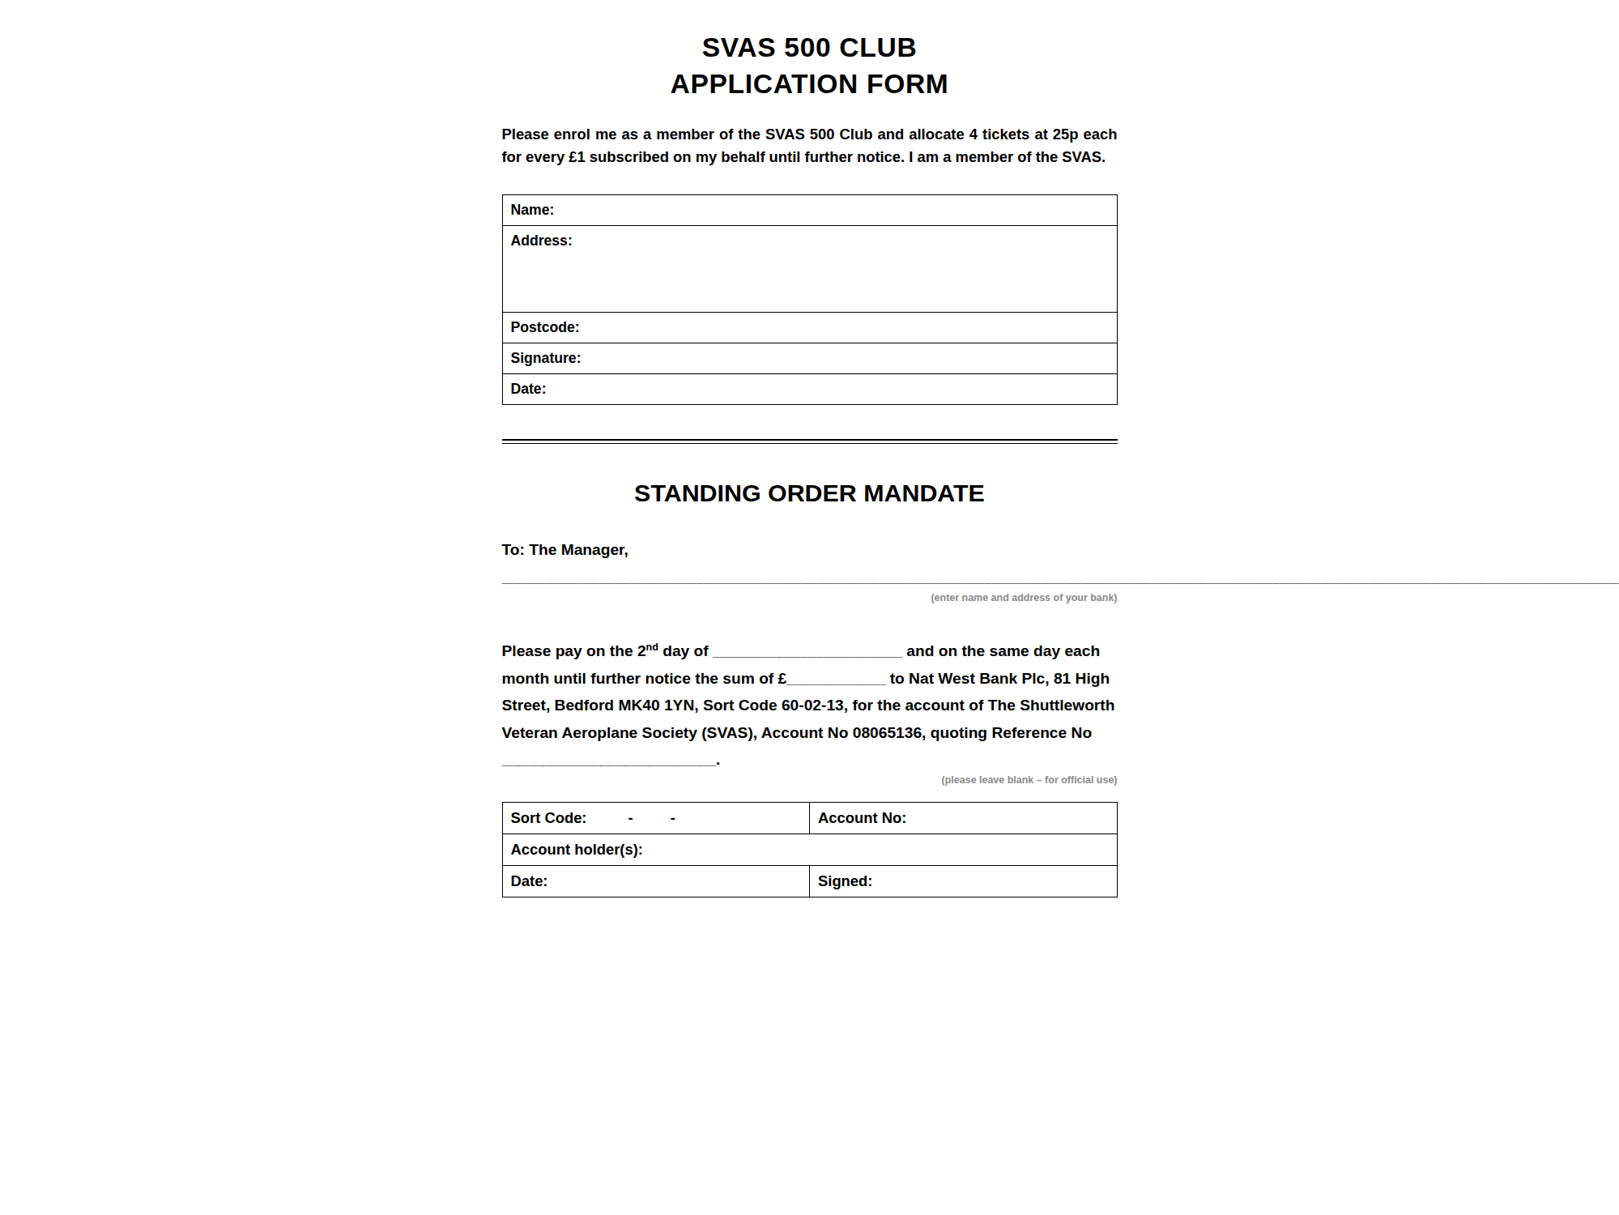SVAS 500 CLUB
APPLICATION FORM
Please enrol me as a member of the SVAS 500 Club and allocate 4 tickets at 25p each for every £1 subscribed on my behalf until further notice. I am a member of the SVAS.
| Name: |
| Address: |
| Postcode: |
| Signature: |
| Date: |
STANDING ORDER MANDATE
To: The Manager, _______________________________________________________________________________________________________________________________________________________
(enter name and address of your bank)
Please pay on the 2nd day of _______________________ and on the same day each month until further notice the sum of £____________ to Nat West Bank Plc, 81 High Street, Bedford MK40 1YN, Sort Code 60-02-13, for the account of The Shuttleworth Veteran Aeroplane Society (SVAS), Account No 08065136, quoting Reference No __________________________.
(please leave blank – for official use)
| Sort Code: - - | Account No: |
| Account holder(s): |
| Date: | Signed: |